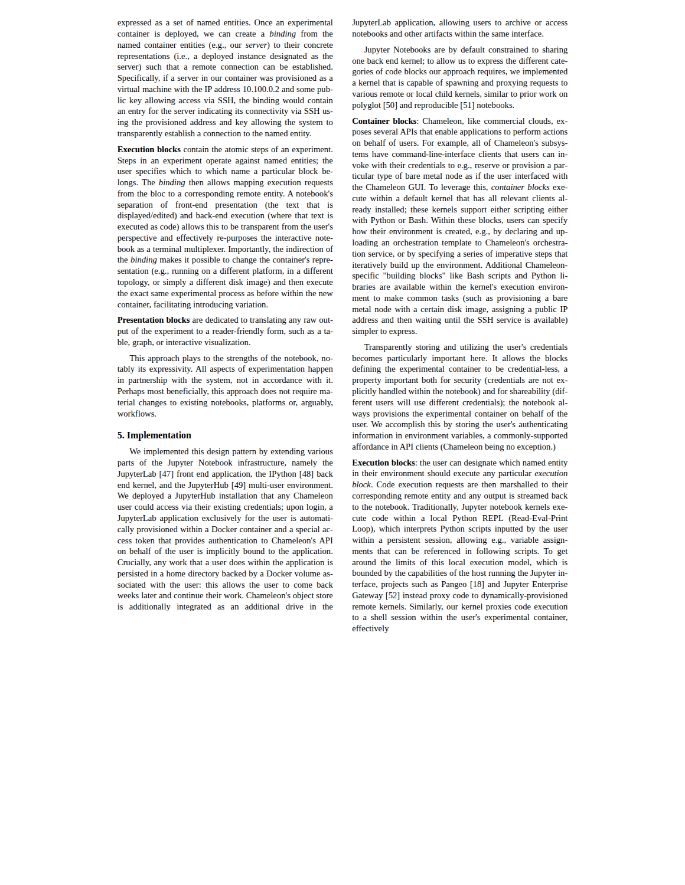expressed as a set of named entities. Once an experimental container is deployed, we can create a binding from the named container entities (e.g., our server) to their concrete representations (i.e., a deployed instance designated as the server) such that a remote connection can be established. Specifically, if a server in our container was provisioned as a virtual machine with the IP address 10.100.0.2 and some public key allowing access via SSH, the binding would contain an entry for the server indicating its connectivity via SSH using the provisioned address and key allowing the system to transparently establish a connection to the named entity.
Execution blocks contain the atomic steps of an experiment. Steps in an experiment operate against named entities; the user specifies which to which name a particular block belongs. The binding then allows mapping execution requests from the bloc to a corresponding remote entity. A notebook's separation of front-end presentation (the text that is displayed/edited) and back-end execution (where that text is executed as code) allows this to be transparent from the user's perspective and effectively re-purposes the interactive notebook as a terminal multiplexer. Importantly, the indirection of the binding makes it possible to change the container's representation (e.g., running on a different platform, in a different topology, or simply a different disk image) and then execute the exact same experimental process as before within the new container, facilitating introducing variation.
Presentation blocks are dedicated to translating any raw output of the experiment to a reader-friendly form, such as a table, graph, or interactive visualization.
This approach plays to the strengths of the notebook, notably its expressivity. All aspects of experimentation happen in partnership with the system, not in accordance with it. Perhaps most beneficially, this approach does not require material changes to existing notebooks, platforms or, arguably, workflows.
5. Implementation
We implemented this design pattern by extending various parts of the Jupyter Notebook infrastructure, namely the JupyterLab [47] front end application, the IPython [48] back end kernel, and the JupyterHub [49] multi-user environment. We deployed a JupyterHub installation that any Chameleon user could access via their existing credentials; upon login, a JupyterLab application exclusively for the user is automatically provisioned within a Docker container and a special access token that provides authentication to Chameleon's API on behalf of the user is implicitly bound to the application. Crucially, any work that a user does within the application is persisted in a home directory backed by a Docker volume associated with the user: this allows the user to come back weeks later and continue their work. Chameleon's object store is additionally integrated as an additional drive in the JupyterLab application, allowing users to archive or access notebooks and other artifacts within the same interface.
Jupyter Notebooks are by default constrained to sharing one back end kernel; to allow us to express the different categories of code blocks our approach requires, we implemented a kernel that is capable of spawning and proxying requests to various remote or local child kernels, similar to prior work on polyglot [50] and reproducible [51] notebooks.
Container blocks: Chameleon, like commercial clouds, exposes several APIs that enable applications to perform actions on behalf of users. For example, all of Chameleon's subsystems have command-line-interface clients that users can invoke with their credentials to e.g., reserve or provision a particular type of bare metal node as if the user interfaced with the Chameleon GUI. To leverage this, container blocks execute within a default kernel that has all relevant clients already installed; these kernels support either scripting either with Python or Bash. Within these blocks, users can specify how their environment is created, e.g., by declaring and uploading an orchestration template to Chameleon's orchestration service, or by specifying a series of imperative steps that iteratively build up the environment. Additional Chameleon-specific "building blocks" like Bash scripts and Python libraries are available within the kernel's execution environment to make common tasks (such as provisioning a bare metal node with a certain disk image, assigning a public IP address and then waiting until the SSH service is available) simpler to express.
Transparently storing and utilizing the user's credentials becomes particularly important here. It allows the blocks defining the experimental container to be credential-less, a property important both for security (credentials are not explicitly handled within the notebook) and for shareability (different users will use different credentials); the notebook always provisions the experimental container on behalf of the user. We accomplish this by storing the user's authenticating information in environment variables, a commonly-supported affordance in API clients (Chameleon being no exception.)
Execution blocks: the user can designate which named entity in their environment should execute any particular execution block. Code execution requests are then marshalled to their corresponding remote entity and any output is streamed back to the notebook. Traditionally, Jupyter notebook kernels execute code within a local Python REPL (Read-Eval-Print Loop), which interprets Python scripts inputted by the user within a persistent session, allowing e.g., variable assignments that can be referenced in following scripts. To get around the limits of this local execution model, which is bounded by the capabilities of the host running the Jupyter interface, projects such as Pangeo [18] and Jupyter Enterprise Gateway [52] instead proxy code to dynamically-provisioned remote kernels. Similarly, our kernel proxies code execution to a shell session within the user's experimental container, effectively